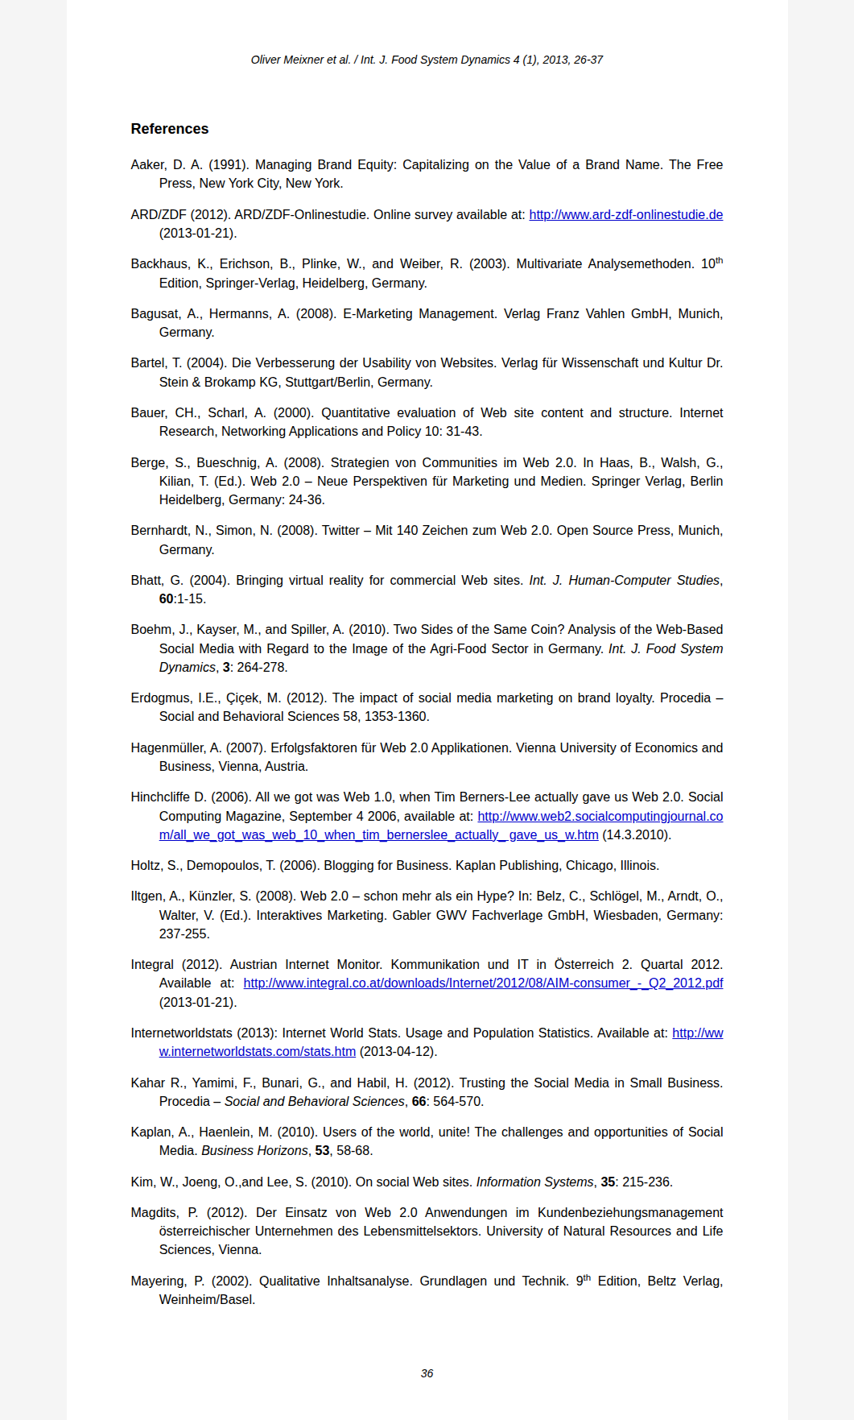Oliver Meixner et al. / Int. J. Food System Dynamics 4 (1), 2013, 26-37
References
Aaker, D. A. (1991). Managing Brand Equity: Capitalizing on the Value of a Brand Name. The Free Press, New York City, New York.
ARD/ZDF (2012). ARD/ZDF-Onlinestudie. Online survey available at: http://www.ard-zdf-onlinestudie.de (2013-01-21).
Backhaus, K., Erichson, B., Plinke, W., and Weiber, R. (2003). Multivariate Analysemethoden. 10th Edition, Springer-Verlag, Heidelberg, Germany.
Bagusat, A., Hermanns, A. (2008). E-Marketing Management. Verlag Franz Vahlen GmbH, Munich, Germany.
Bartel, T. (2004). Die Verbesserung der Usability von Websites. Verlag für Wissenschaft und Kultur Dr. Stein & Brokamp KG, Stuttgart/Berlin, Germany.
Bauer, CH., Scharl, A. (2000). Quantitative evaluation of Web site content and structure. Internet Research, Networking Applications and Policy 10: 31-43.
Berge, S., Bueschnig, A. (2008). Strategien von Communities im Web 2.0. In Haas, B., Walsh, G., Kilian, T. (Ed.). Web 2.0 – Neue Perspektiven für Marketing und Medien. Springer Verlag, Berlin Heidelberg, Germany: 24-36.
Bernhardt, N., Simon, N. (2008). Twitter – Mit 140 Zeichen zum Web 2.0. Open Source Press, Munich, Germany.
Bhatt, G. (2004). Bringing virtual reality for commercial Web sites. Int. J. Human-Computer Studies, 60:1-15.
Boehm, J., Kayser, M., and Spiller, A. (2010). Two Sides of the Same Coin? Analysis of the Web-Based Social Media with Regard to the Image of the Agri-Food Sector in Germany. Int. J. Food System Dynamics, 3: 264-278.
Erdogmus, I.E., Çiçek, M. (2012). The impact of social media marketing on brand loyalty. Procedia – Social and Behavioral Sciences 58, 1353-1360.
Hagenmüller, A. (2007). Erfolgsfaktoren für Web 2.0 Applikationen. Vienna University of Economics and Business, Vienna, Austria.
Hinchcliffe D. (2006). All we got was Web 1.0, when Tim Berners-Lee actually gave us Web 2.0. Social Computing Magazine, September 4 2006, available at: http://www.web2.socialcomputingjournal.com/all_we_got_was_web_10_when_tim_bernerslee_actually_ gave_us_w.htm (14.3.2010).
Holtz, S., Demopoulos, T. (2006). Blogging for Business. Kaplan Publishing, Chicago, Illinois.
Iltgen, A., Künzler, S. (2008). Web 2.0 – schon mehr als ein Hype? In: Belz, C., Schlögel, M., Arndt, O., Walter, V. (Ed.). Interaktives Marketing. Gabler GWV Fachverlage GmbH, Wiesbaden, Germany: 237-255.
Integral (2012). Austrian Internet Monitor. Kommunikation und IT in Österreich 2. Quartal 2012. Available at: http://www.integral.co.at/downloads/Internet/2012/08/AIM-consumer_-_Q2_2012.pdf (2013-01-21).
Internetworldstats (2013): Internet World Stats. Usage and Population Statistics. Available at: http://www.internetworldstats.com/stats.htm (2013-04-12).
Kahar R., Yamimi, F., Bunari, G., and Habil, H. (2012). Trusting the Social Media in Small Business. Procedia – Social and Behavioral Sciences, 66: 564-570.
Kaplan, A., Haenlein, M. (2010). Users of the world, unite! The challenges and opportunities of Social Media. Business Horizons, 53, 58-68.
Kim, W., Joeng, O.,and Lee, S. (2010). On social Web sites. Information Systems, 35: 215-236.
Magdits, P. (2012). Der Einsatz von Web 2.0 Anwendungen im Kundenbeziehungsmanagement österreichischer Unternehmen des Lebensmittelsektors. University of Natural Resources and Life Sciences, Vienna.
Mayering, P. (2002). Qualitative Inhaltsanalyse. Grundlagen und Technik. 9th Edition, Beltz Verlag, Weinheim/Basel.
36